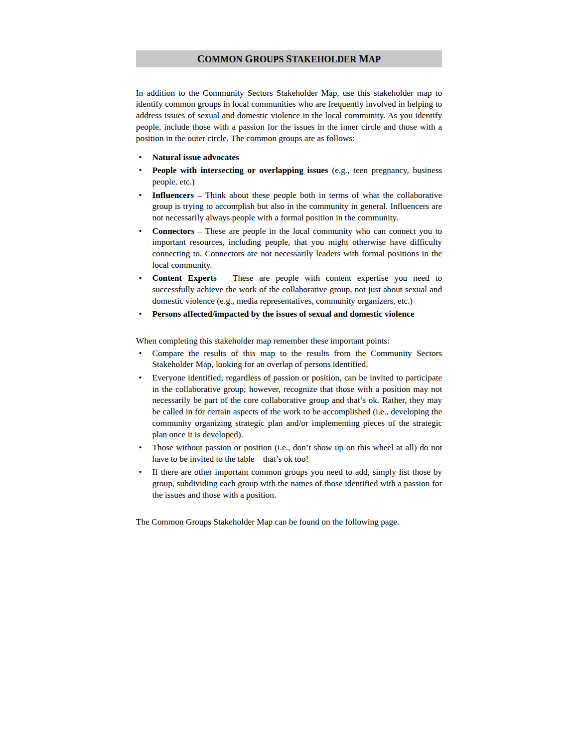COMMON GROUPS STAKEHOLDER MAP
In addition to the Community Sectors Stakeholder Map, use this stakeholder map to identify common groups in local communities who are frequently involved in helping to address issues of sexual and domestic violence in the local community. As you identify people, include those with a passion for the issues in the inner circle and those with a position in the outer circle. The common groups are as follows:
Natural issue advocates
People with intersecting or overlapping issues (e.g., teen pregnancy, business people, etc.)
Influencers – Think about these people both in terms of what the collaborative group is trying to accomplish but also in the community in general. Influencers are not necessarily always people with a formal position in the community.
Connectors – These are people in the local community who can connect you to important resources, including people, that you might otherwise have difficulty connecting to. Connectors are not necessarily leaders with formal positions in the local community.
Content Experts – These are people with content expertise you need to successfully achieve the work of the collaborative group, not just about sexual and domestic violence (e.g., media representatives, community organizers, etc.)
Persons affected/impacted by the issues of sexual and domestic violence
When completing this stakeholder map remember these important points:
Compare the results of this map to the results from the Community Sectors Stakeholder Map, looking for an overlap of persons identified.
Everyone identified, regardless of passion or position, can be invited to participate in the collaborative group; however, recognize that those with a position may not necessarily be part of the core collaborative group and that’s ok. Rather, they may be called in for certain aspects of the work to be accomplished (i.e., developing the community organizing strategic plan and/or implementing pieces of the strategic plan once it is developed).
Those without passion or position (i.e., don’t show up on this wheel at all) do not have to be invited to the table – that’s ok too!
If there are other important common groups you need to add, simply list those by group, subdividing each group with the names of those identified with a passion for the issues and those with a position.
The Common Groups Stakeholder Map can be found on the following page.